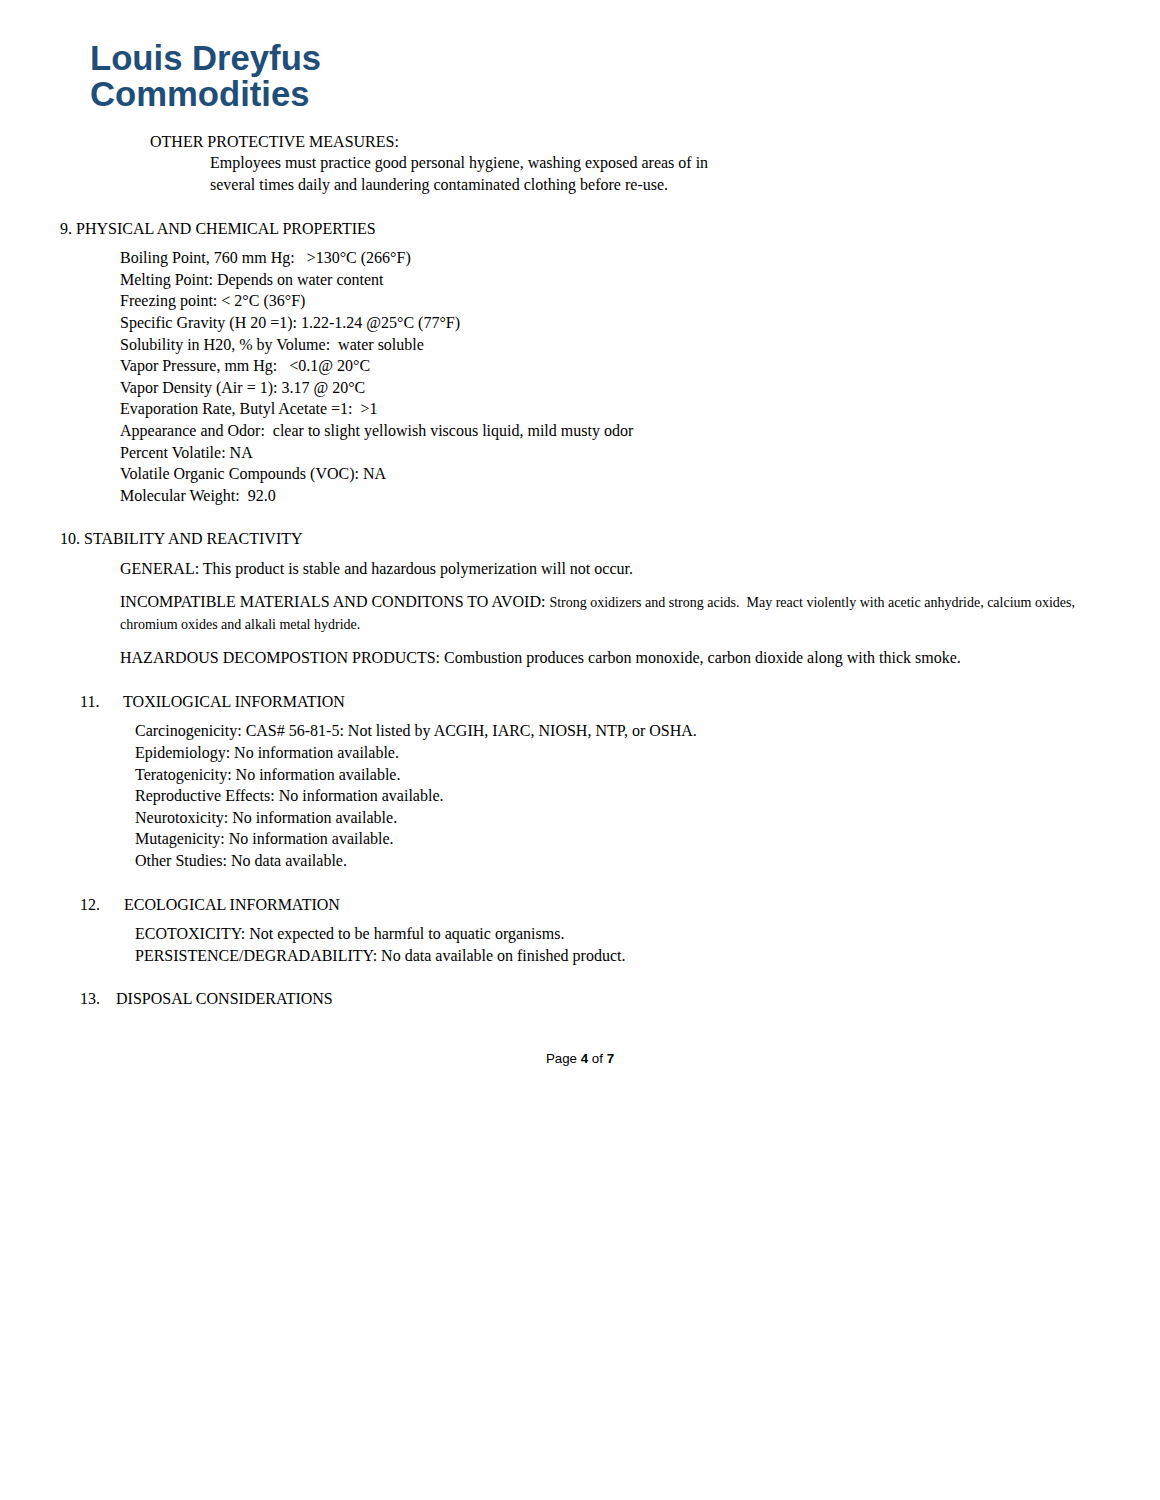Louis Dreyfus
Commodities
OTHER PROTECTIVE MEASURES:
Employees must practice good personal hygiene, washing exposed areas of in
several times daily and laundering contaminated clothing before re-use.
9. PHYSICAL AND CHEMICAL PROPERTIES
Boiling Point, 760 mm Hg: >130°C (266°F)
Melting Point: Depends on water content
Freezing point: < 2°C (36°F)
Specific Gravity (H 20 =1): 1.22-1.24 @25°C (77°F)
Solubility in H20, % by Volume: water soluble
Vapor Pressure, mm Hg: <0.1@ 20°C
Vapor Density (Air = 1): 3.17 @ 20°C
Evaporation Rate, Butyl Acetate =1: >1
Appearance and Odor: clear to slight yellowish viscous liquid, mild musty odor
Percent Volatile: NA
Volatile Organic Compounds (VOC): NA
Molecular Weight: 92.0
10. STABILITY AND REACTIVITY
GENERAL: This product is stable and hazardous polymerization will not occur.
INCOMPATIBLE MATERIALS AND CONDITONS TO AVOID: Strong oxidizers and strong acids. May react violently with acetic anhydride, calcium oxides, chromium oxides and alkali metal hydride.
HAZARDOUS DECOMPOSTION PRODUCTS: Combustion produces carbon monoxide, carbon dioxide along with thick smoke.
11. TOXILOGICAL INFORMATION
Carcinogenicity: CAS# 56-81-5: Not listed by ACGIH, IARC, NIOSH, NTP, or OSHA.
Epidemiology: No information available.
Teratogenicity: No information available.
Reproductive Effects: No information available.
Neurotoxicity: No information available.
Mutagenicity: No information available.
Other Studies: No data available.
12. ECOLOGICAL INFORMATION
ECOTOXICITY: Not expected to be harmful to aquatic organisms.
PERSISTENCE/DEGRADABILITY: No data available on finished product.
13. DISPOSAL CONSIDERATIONS
Page 4 of 7